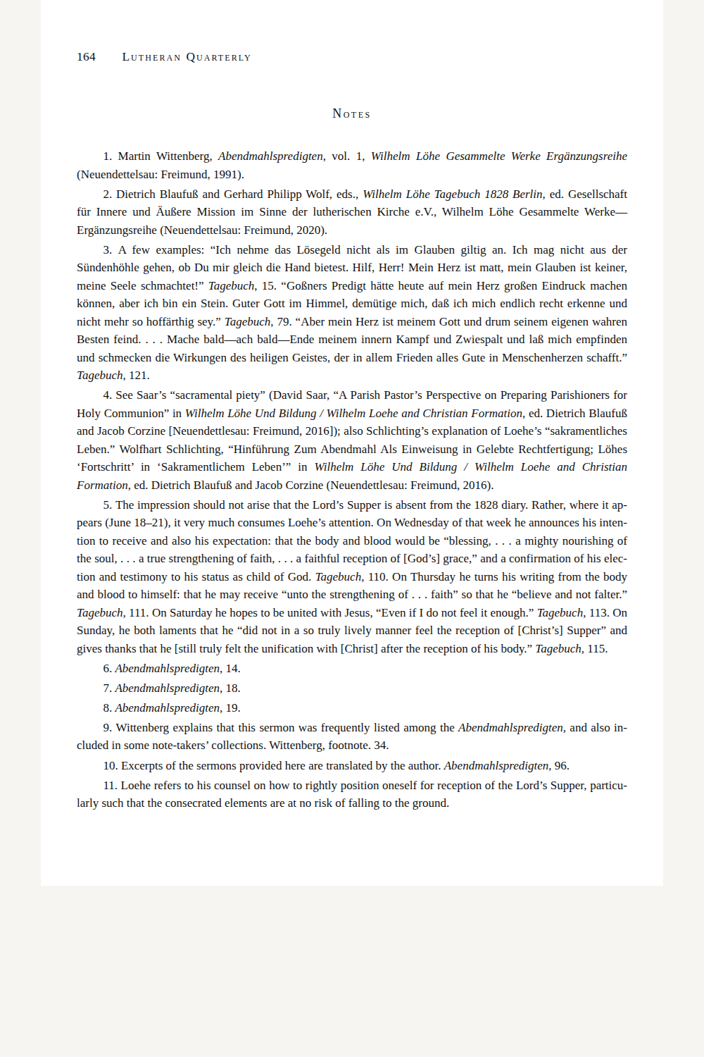164 Lutheran Quarterly
Notes
Martin Wittenberg, Abendmahlspredigten, vol. 1, Wilhelm Löhe Gesammelte Werke Ergänzungsreihe (Neuendettelsau: Freimund, 1991).
Dietrich Blaufuß and Gerhard Philipp Wolf, eds., Wilhelm Löhe Tagebuch 1828 Berlin, ed. Gesellschaft für Innere und Äußere Mission im Sinne der lutherischen Kirche e.V., Wilhelm Löhe Gesammelte Werke—Ergänzungsreihe (Neuendettelsau: Freimund, 2020).
A few examples: “Ich nehme das Lösegeld nicht als im Glauben giltig an. Ich mag nicht aus der Sündenhöhle gehen, ob Du mir gleich die Hand bietest. Hilf, Herr! Mein Herz ist matt, mein Glauben ist keiner, meine Seele schmachtet!” Tagebuch, 15. “Goßners Predigt hätte heute auf mein Herz großen Eindruck machen können, aber ich bin ein Stein. Guter Gott im Himmel, demütige mich, daß ich mich endlich recht erkenne und nicht mehr so hoffärthig sey.” Tagebuch, 79. “Aber mein Herz ist meinem Gott und drum seinem eigenen wahren Besten feind. . . . Mache bald—ach bald—Ende meinem innern Kampf und Zwiespalt und laß mich empfinden und schmecken die Wirkungen des heiligen Geistes, der in allem Frieden alles Gute in Menschenherzen schafft.” Tagebuch, 121.
See Saar’s “sacramental piety” (David Saar, “A Parish Pastor’s Perspective on Preparing Parishioners for Holy Communion” in Wilhelm Löhe Und Bildung / Wilhelm Loehe and Christian Formation, ed. Dietrich Blaufuß and Jacob Corzine [Neuendettlesau: Freimund, 2016]); also Schlichting’s explanation of Loehe’s “sakramentliches Leben.” Wolfhart Schlichting, “Hinführung Zum Abendmahl Als Einweisung in Gelebte Rechtfertigung; Löhes ‘Fortschritt’ in ‘Sakramentlichem Leben’” in Wilhelm Löhe Und Bildung / Wilhelm Loehe and Christian Formation, ed. Dietrich Blaufuß and Jacob Corzine (Neuendettlesau: Freimund, 2016).
The impression should not arise that the Lord’s Supper is absent from the 1828 diary. Rather, where it appears (June 18–21), it very much consumes Loehe’s attention. On Wednesday of that week he announces his intention to receive and also his expectation: that the body and blood would be “blessing, . . . a mighty nourishing of the soul, . . . a true strengthening of faith, . . . a faithful reception of [God’s] grace,” and a confirmation of his election and testimony to his status as child of God. Tagebuch, 110. On Thursday he turns his writing from the body and blood to himself: that he may receive “unto the strengthening of . . . faith” so that he “believe and not falter.” Tagebuch, 111. On Saturday he hopes to be united with Jesus, “Even if I do not feel it enough.” Tagebuch, 113. On Sunday, he both laments that he “did not in a so truly lively manner feel the reception of [Christ’s] Supper” and gives thanks that he [still truly felt the unification with [Christ] after the reception of his body.” Tagebuch, 115.
Abendmahlspredigten, 14.
Abendmahlspredigten, 18.
Abendmahlspredigten, 19.
Wittenberg explains that this sermon was frequently listed among the Abendmahlspredigten, and also included in some note-takers’ collections. Wittenberg, footnote. 34.
Excerpts of the sermons provided here are translated by the author. Abendmahlspredigten, 96.
Loehe refers to his counsel on how to rightly position oneself for reception of the Lord’s Supper, particularly such that the consecrated elements are at no risk of falling to the ground.